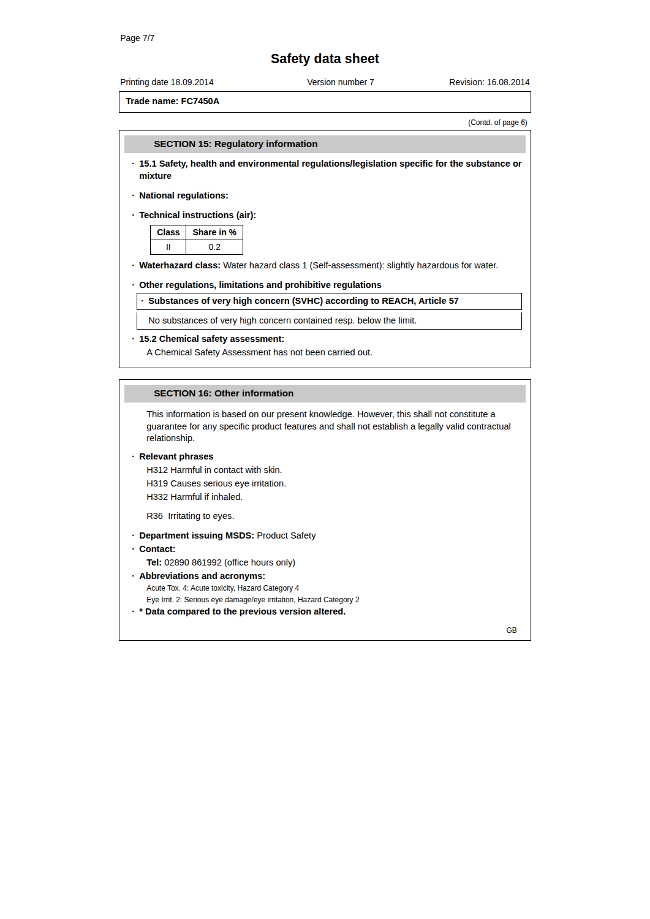Page 7/7
Safety data sheet
Printing date 18.09.2014
Version number 7
Revision: 16.08.2014
Trade name: FC7450A
(Contd. of page 6)
SECTION 15: Regulatory information
15.1 Safety, health and environmental regulations/legislation specific for the substance or mixture
National regulations:
Technical instructions (air):
| Class | Share in % |
| --- | --- |
| II | 0.2 |
Waterhazard class: Water hazard class 1 (Self-assessment): slightly hazardous for water.
Other regulations, limitations and prohibitive regulations
Substances of very high concern (SVHC) according to REACH, Article 57
No substances of very high concern contained resp. below the limit.
15.2 Chemical safety assessment:
A Chemical Safety Assessment has not been carried out.
SECTION 16: Other information
This information is based on our present knowledge. However, this shall not constitute a guarantee for any specific product features and shall not establish a legally valid contractual relationship.
Relevant phrases
H312 Harmful in contact with skin.
H319 Causes serious eye irritation.
H332 Harmful if inhaled.
R36 Irritating to eyes.
Department issuing MSDS: Product Safety
Contact:
Tel: 02890 861992 (office hours only)
Abbreviations and acronyms:
Acute Tox. 4: Acute toxicity, Hazard Category 4
Eye Irrit. 2: Serious eye damage/eye irritation, Hazard Category 2
* Data compared to the previous version altered.
GB